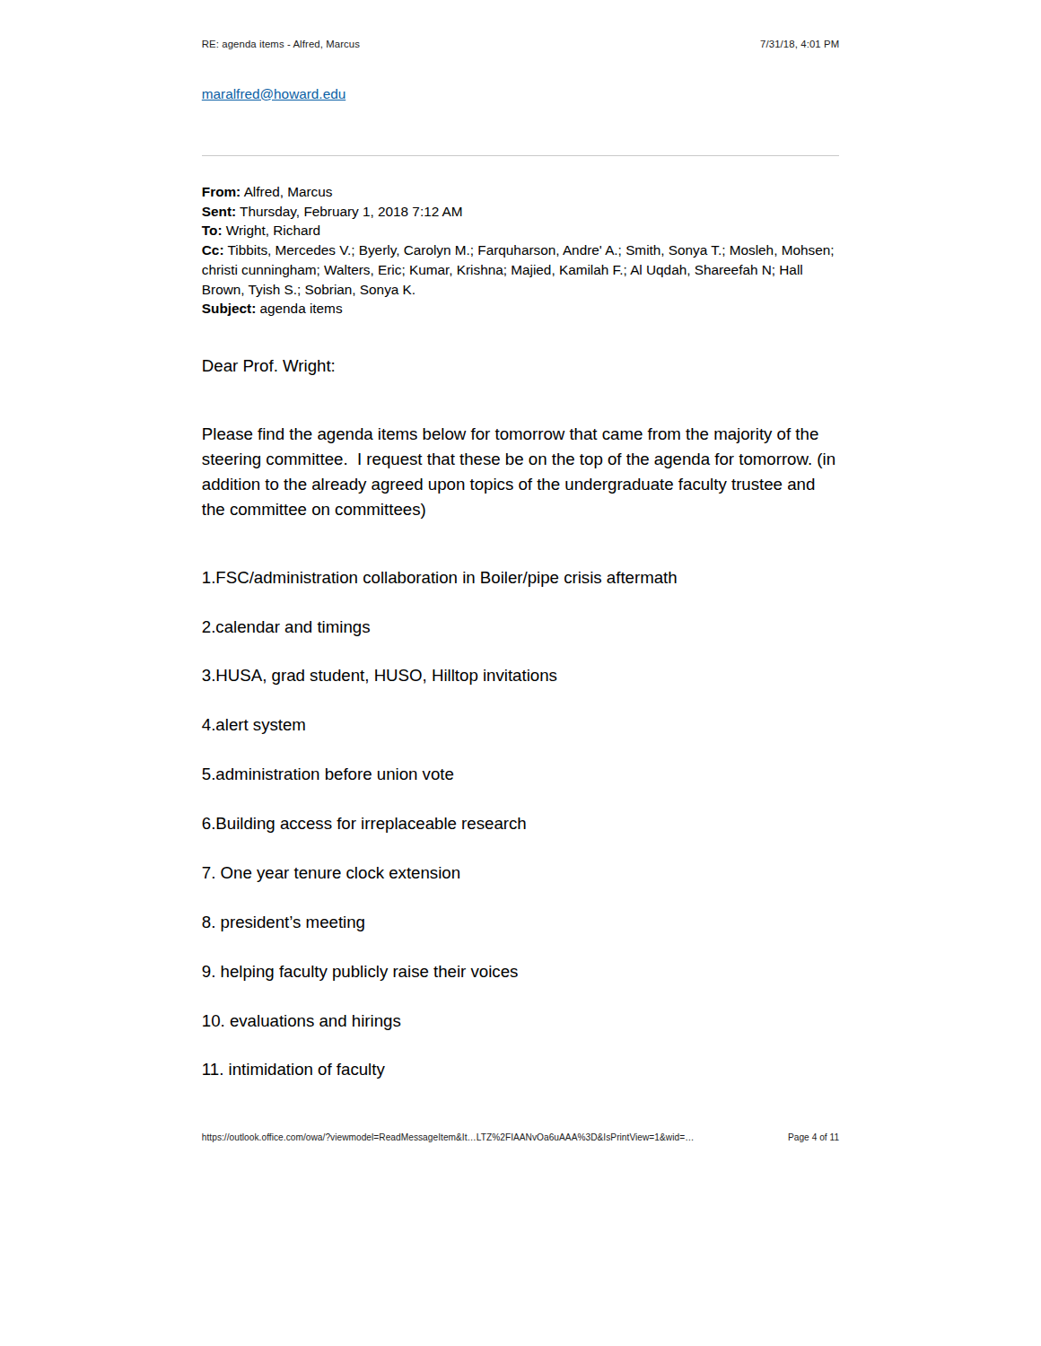RE: agenda items - Alfred, Marcus
7/31/18, 4:01 PM
maralfred@howard.edu
From: Alfred, Marcus
Sent: Thursday, February 1, 2018 7:12 AM
To: Wright, Richard
Cc: Tibbits, Mercedes V.; Byerly, Carolyn M.; Farquharson, Andre' A.; Smith, Sonya T.; Mosleh, Mohsen; christi cunningham; Walters, Eric; Kumar, Krishna; Majied, Kamilah F.; Al Uqdah, Shareefah N; Hall Brown, Tyish S.; Sobrian, Sonya K.
Subject: agenda items
Dear Prof. Wright:
Please find the agenda items below for tomorrow that came from the majority of the steering committee. I request that these be on the top of the agenda for tomorrow. (in addition to the already agreed upon topics of the undergraduate faculty trustee and the committee on committees)
1.FSC/administration collaboration in Boiler/pipe crisis aftermath
2.calendar and timings
3.HUSA, grad student, HUSO, Hilltop invitations
4.alert system
5.administration before union vote
6.Building access for irreplaceable research
7. One year tenure clock extension
8. president’s meeting
9. helping faculty publicly raise their voices
10. evaluations and hirings
11. intimidation of faculty
https://outlook.office.com/owa/?viewmodel=ReadMessageItem&It…LTZ%2FIAANvOa6uAAA%3D&IsPrintView=1&wid=95&ispopout=1&path=
Page 4 of 11